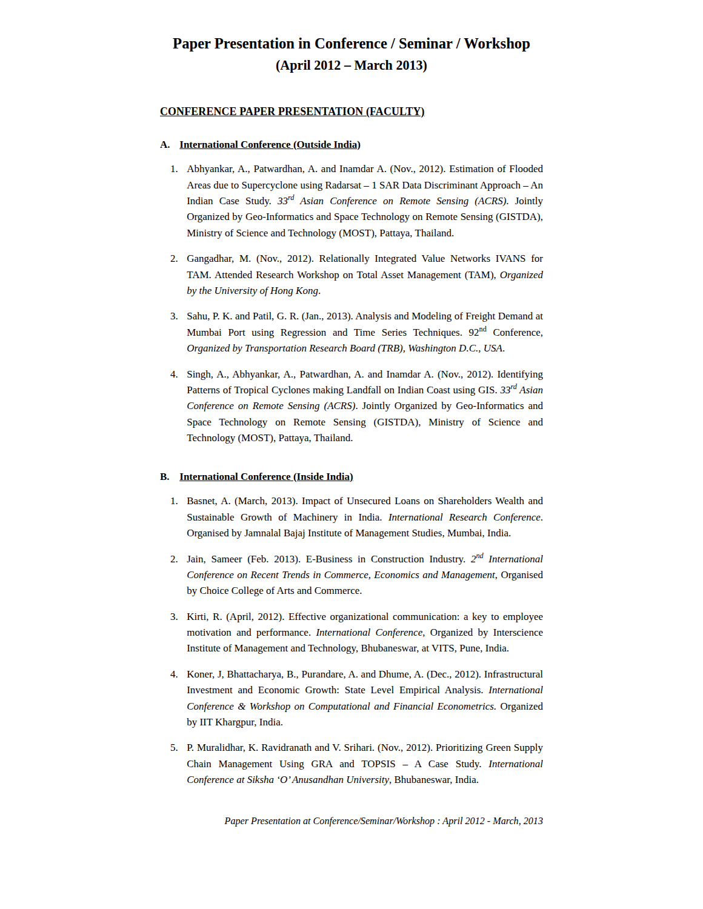Paper Presentation in Conference / Seminar / Workshop
(April 2012 – March 2013)
CONFERENCE PAPER PRESENTATION (FACULTY)
A. International Conference (Outside India)
1. Abhyankar, A., Patwardhan, A. and Inamdar A. (Nov., 2012). Estimation of Flooded Areas due to Supercyclone using Radarsat – 1 SAR Data Discriminant Approach – An Indian Case Study. 33rd Asian Conference on Remote Sensing (ACRS). Jointly Organized by Geo-Informatics and Space Technology on Remote Sensing (GISTDA), Ministry of Science and Technology (MOST), Pattaya, Thailand.
2. Gangadhar, M. (Nov., 2012). Relationally Integrated Value Networks IVANS for TAM. Attended Research Workshop on Total Asset Management (TAM), Organized by the University of Hong Kong.
3. Sahu, P. K. and Patil, G. R. (Jan., 2013). Analysis and Modeling of Freight Demand at Mumbai Port using Regression and Time Series Techniques. 92nd Conference, Organized by Transportation Research Board (TRB), Washington D.C., USA.
4. Singh, A., Abhyankar, A., Patwardhan, A. and Inamdar A. (Nov., 2012). Identifying Patterns of Tropical Cyclones making Landfall on Indian Coast using GIS. 33rd Asian Conference on Remote Sensing (ACRS). Jointly Organized by Geo-Informatics and Space Technology on Remote Sensing (GISTDA), Ministry of Science and Technology (MOST), Pattaya, Thailand.
B. International Conference (Inside India)
1. Basnet, A. (March, 2013). Impact of Unsecured Loans on Shareholders Wealth and Sustainable Growth of Machinery in India. International Research Conference. Organised by Jamnalal Bajaj Institute of Management Studies, Mumbai, India.
2. Jain, Sameer (Feb. 2013). E-Business in Construction Industry. 2nd International Conference on Recent Trends in Commerce, Economics and Management, Organised by Choice College of Arts and Commerce.
3. Kirti, R. (April, 2012). Effective organizational communication: a key to employee motivation and performance. International Conference, Organized by Interscience Institute of Management and Technology, Bhubaneswar, at VITS, Pune, India.
4. Koner, J, Bhattacharya, B., Purandare, A. and Dhume, A. (Dec., 2012). Infrastructural Investment and Economic Growth: State Level Empirical Analysis. International Conference & Workshop on Computational and Financial Econometrics. Organized by IIT Khargpur, India.
5. P. Muralidhar, K. Ravidranath and V. Srihari. (Nov., 2012). Prioritizing Green Supply Chain Management Using GRA and TOPSIS – A Case Study. International Conference at Siksha ‘O’ Anusandhan University, Bhubaneswar, India.
Paper Presentation at Conference/Seminar/Workshop : April 2012 - March, 2013